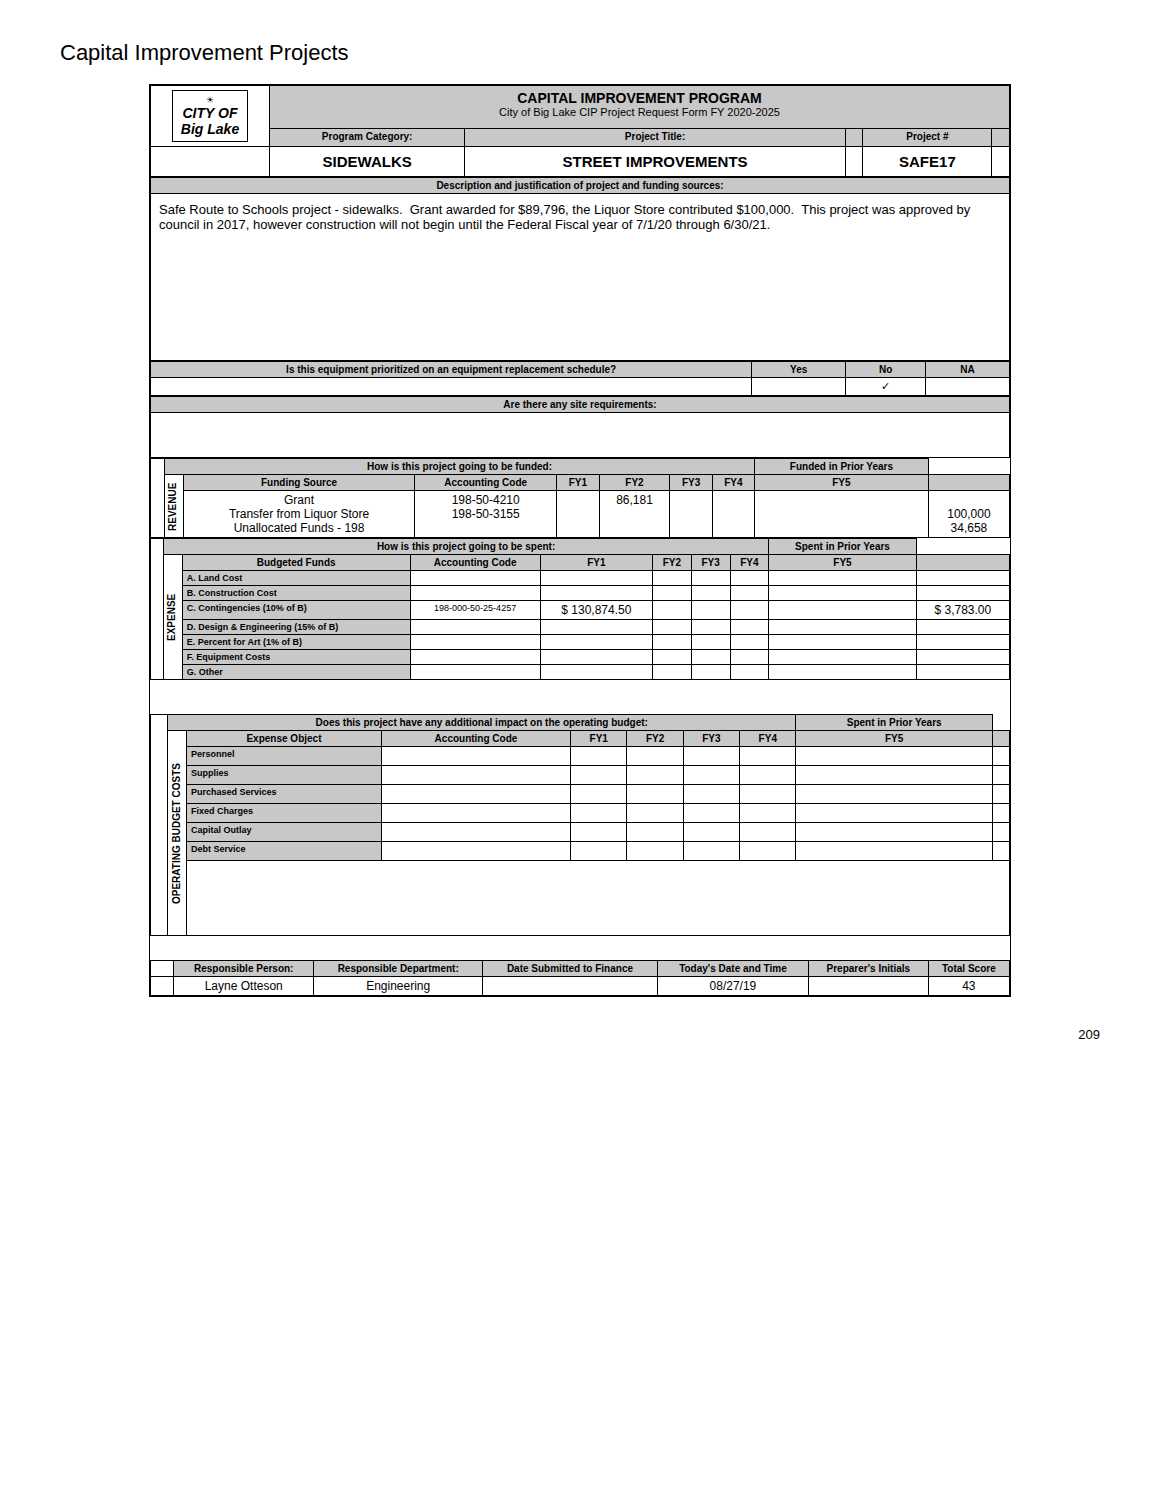Capital Improvement Projects
| ☀ CITY OF Big Lake | CAPITAL IMPROVEMENT PROGRAM City of Big Lake CIP Project Request Form FY 2020-2025 |
| Program Category: | Project Title: | | Project # | |
| | SIDEWALKS | STREET IMPROVEMENTS | | SAFE17 | |
| Description and justification of project and funding sources: |
| Safe Route to Schools project - sidewalks. Grant awarded for $89,796, the Liquor Store contributed $100,000. This project was approved by council in 2017, however construction will not begin until the Federal Fiscal year of 7/1/20 through 6/30/21. |
| Is this equipment prioritized on an equipment replacement schedule? | Yes | No | NA |
| | | ✓ | |
| Are there any site requirements: |
| | How is this project going to be funded: | Funded in Prior Years |
| REVENUE | Funding Source | Accounting Code | FY1 | FY2 | FY3 | FY4 | FY5 | |
| Grant Transfer from Liquor Store Unallocated Funds - 198 | 198-50-4210 198-50-3155 | | 86,181 | | | | 100,000 34,658 |
| | How is this project going to be spent: | Spent in Prior Years |
| EXPENSE | Budgeted Funds | Accounting Code | FY1 | FY2 | FY3 | FY4 | FY5 | |
| A. Land Cost | | | | | | | |
| B. Construction Cost | | | | | | | |
| C. Contingencies (10% of B) | 198-000-50-25-4257 | $ 130,874.50 | | | | | $ 3,783.00 |
| D. Design & Engineering (15% of B) | | | | | | | |
| E. Percent for Art (1% of B) | | | | | | | |
| F. Equipment Costs | | | | | | | |
| G. Other | | | | | | | |
| | Does this project have any additional impact on the operating budget: | Spent in Prior Years |
| OPERATING BUDGET COSTS | Expense Object | Accounting Code | FY1 | FY2 | FY3 | FY4 | FY5 | |
| Personnel | | | | | | | |
| Supplies | | | | | | | |
| Purchased Services | | | | | | | |
| Fixed Charges | | | | | | | |
| Capital Outlay | | | | | | | |
| Debt Service | | | | | | | |
| | Responsible Person: | Responsible Department: | Date Submitted to Finance | Today's Date and Time | Preparer's Initials | Total Score |
| | Layne Otteson | Engineering | | 08/27/19 | | 43 |
209